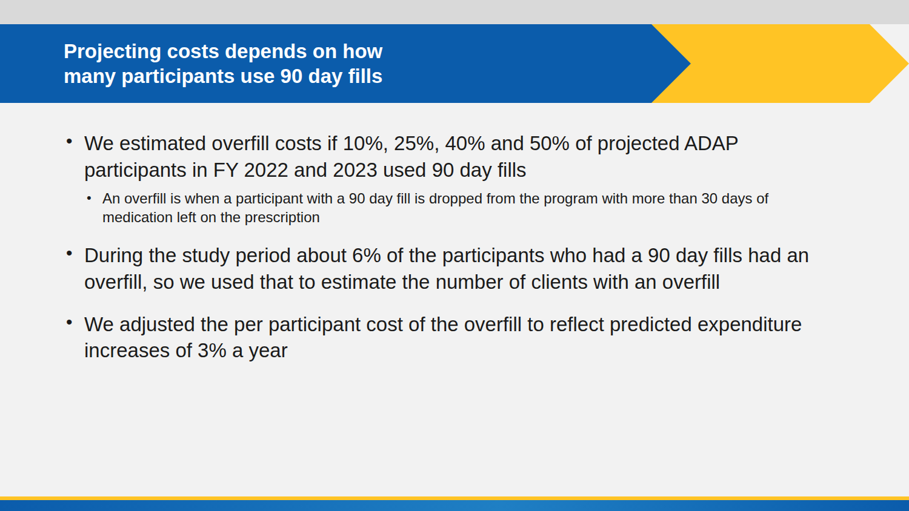Projecting costs depends on how
many participants use 90 day fills
We estimated overfill costs if 10%, 25%, 40% and 50% of projected ADAP participants in FY 2022 and 2023 used 90 day fills
An overfill is when a participant with a 90 day fill is dropped from the program with more than 30 days of medication left on the prescription
During the study period about 6% of the participants who had a 90 day fills had an overfill, so we used that to estimate the number of clients with an overfill
We adjusted the per participant cost of the overfill to reflect predicted expenditure increases of 3% a year